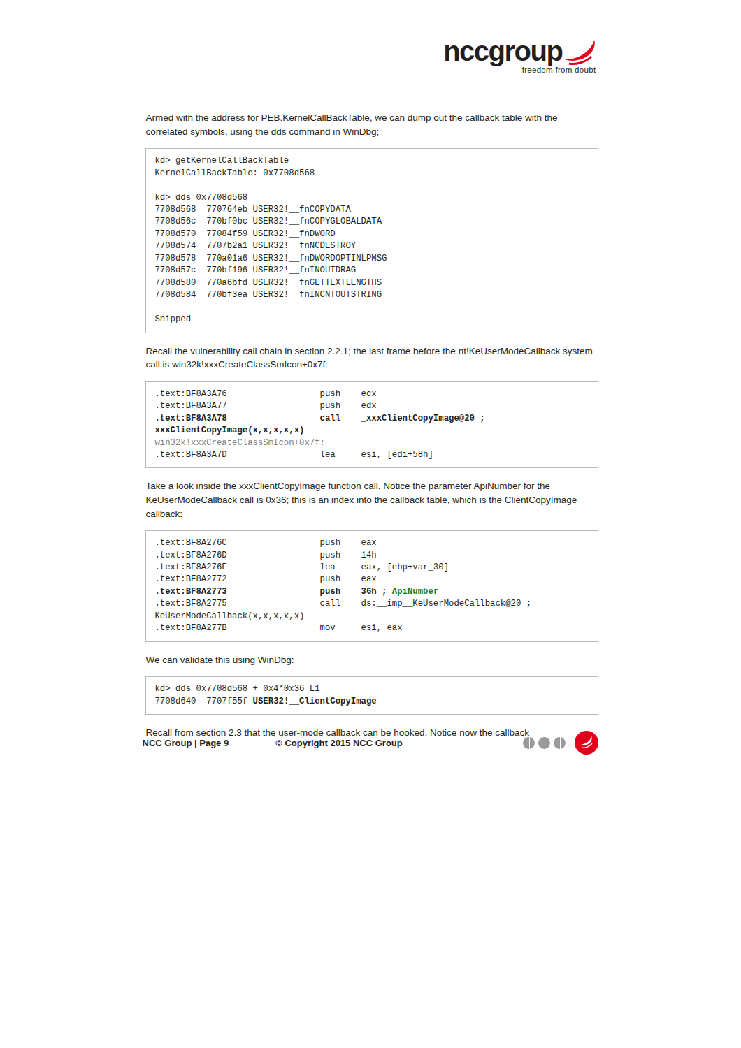nccgroup
freedom from doubt
Armed with the address for PEB.KernelCallBackTable, we can dump out the callback table with the correlated symbols, using the dds command in WinDbg;
kd> getKernelCallBackTable KernelCallBackTable: 0x7708d568 kd> dds 0x7708d568 7708d568 770764eb USER32!__fnCOPYDATA 7708d56c 770bf0bc USER32!__fnCOPYGLOBALDATA 7708d570 77084f59 USER32!__fnDWORD 7708d574 7707b2a1 USER32!__fnNCDESTROY 7708d578 770a01a6 USER32!__fnDWORDOPTINLPMSG 7708d57c 770bf196 USER32!__fnINOUTDRAG 7708d580 770a6bfd USER32!__fnGETTEXTLENGTHS 7708d584 770bf3ea USER32!__fnINCNTOUTSTRING Snipped
Recall the vulnerability call chain in section 2.2.1; the last frame before the nt!KeUserModeCallback system call is win32k!xxxCreateClassSmIcon+0x7f:
.text:BF8A3A76 push ecx .text:BF8A3A77 push edx .text:BF8A3A78 call _xxxClientCopyImage@20 ; xxxClientCopyImage(x,x,x,x,x) win32k!xxxCreateClassSmIcon+0x7f: .text:BF8A3A7D lea esi, [edi+58h]
Take a look inside the xxxClientCopyImage function call. Notice the parameter ApiNumber for the KeUserModeCallback call is 0x36; this is an index into the callback table, which is the ClientCopyImage callback:
.text:BF8A276C push eax .text:BF8A276D push 14h .text:BF8A276F lea eax, [ebp+var_30] .text:BF8A2772 push eax .text:BF8A2773 push 36h ; ApiNumber .text:BF8A2775 call ds:__imp__KeUserModeCallback@20 ; KeUserModeCallback(x,x,x,x,x) .text:BF8A277B mov esi, eax
We can validate this using WinDbg:
kd> dds 0x7708d568 + 0x4*0x36 L1 7708d640 7707f55f USER32!__ClientCopyImage
Recall from section 2.3 that the user-mode callback can be hooked. Notice now the callback
NCC Group | Page 9
© Copyright 2015 NCC Group